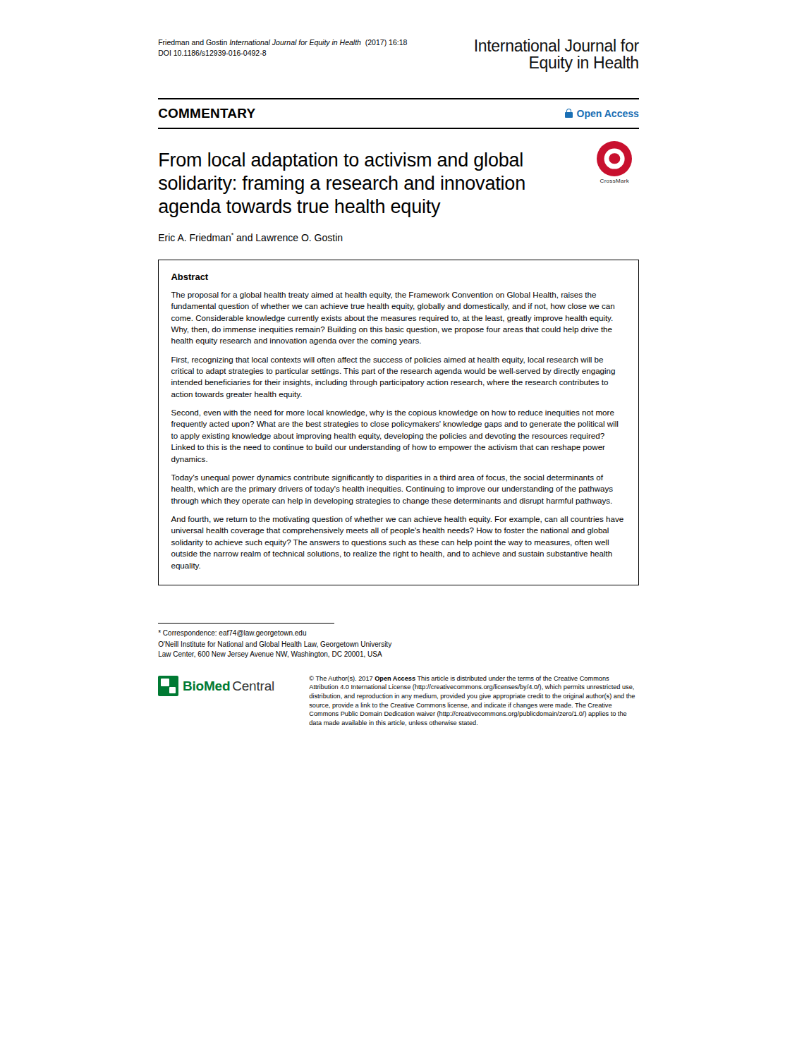Friedman and Gostin International Journal for Equity in Health (2017) 16:18
DOI 10.1186/s12939-016-0492-8
International Journal for
Equity in Health
COMMENTARY
Open Access
CrossMark
From local adaptation to activism and global solidarity: framing a research and innovation agenda towards true health equity
Eric A. Friedman* and Lawrence O. Gostin
Abstract
The proposal for a global health treaty aimed at health equity, the Framework Convention on Global Health, raises the fundamental question of whether we can achieve true health equity, globally and domestically, and if not, how close we can come. Considerable knowledge currently exists about the measures required to, at the least, greatly improve health equity. Why, then, do immense inequities remain? Building on this basic question, we propose four areas that could help drive the health equity research and innovation agenda over the coming years.
First, recognizing that local contexts will often affect the success of policies aimed at health equity, local research will be critical to adapt strategies to particular settings. This part of the research agenda would be well-served by directly engaging intended beneficiaries for their insights, including through participatory action research, where the research contributes to action towards greater health equity.
Second, even with the need for more local knowledge, why is the copious knowledge on how to reduce inequities not more frequently acted upon? What are the best strategies to close policymakers' knowledge gaps and to generate the political will to apply existing knowledge about improving health equity, developing the policies and devoting the resources required? Linked to this is the need to continue to build our understanding of how to empower the activism that can reshape power dynamics.
Today's unequal power dynamics contribute significantly to disparities in a third area of focus, the social determinants of health, which are the primary drivers of today's health inequities. Continuing to improve our understanding of the pathways through which they operate can help in developing strategies to change these determinants and disrupt harmful pathways.
And fourth, we return to the motivating question of whether we can achieve health equity. For example, can all countries have universal health coverage that comprehensively meets all of people's health needs? How to foster the national and global solidarity to achieve such equity? The answers to questions such as these can help point the way to measures, often well outside the narrow realm of technical solutions, to realize the right to health, and to achieve and sustain substantive health equality.
* Correspondence: eaf74@law.georgetown.edu
O'Neill Institute for National and Global Health Law, Georgetown University
Law Center, 600 New Jersey Avenue NW, Washington, DC 20001, USA
BioMed Central
© The Author(s). 2017 Open Access This article is distributed under the terms of the Creative Commons Attribution 4.0 International License (http://creativecommons.org/licenses/by/4.0/), which permits unrestricted use, distribution, and reproduction in any medium, provided you give appropriate credit to the original author(s) and the source, provide a link to the Creative Commons license, and indicate if changes were made. The Creative Commons Public Domain Dedication waiver (http://creativecommons.org/publicdomain/zero/1.0/) applies to the data made available in this article, unless otherwise stated.